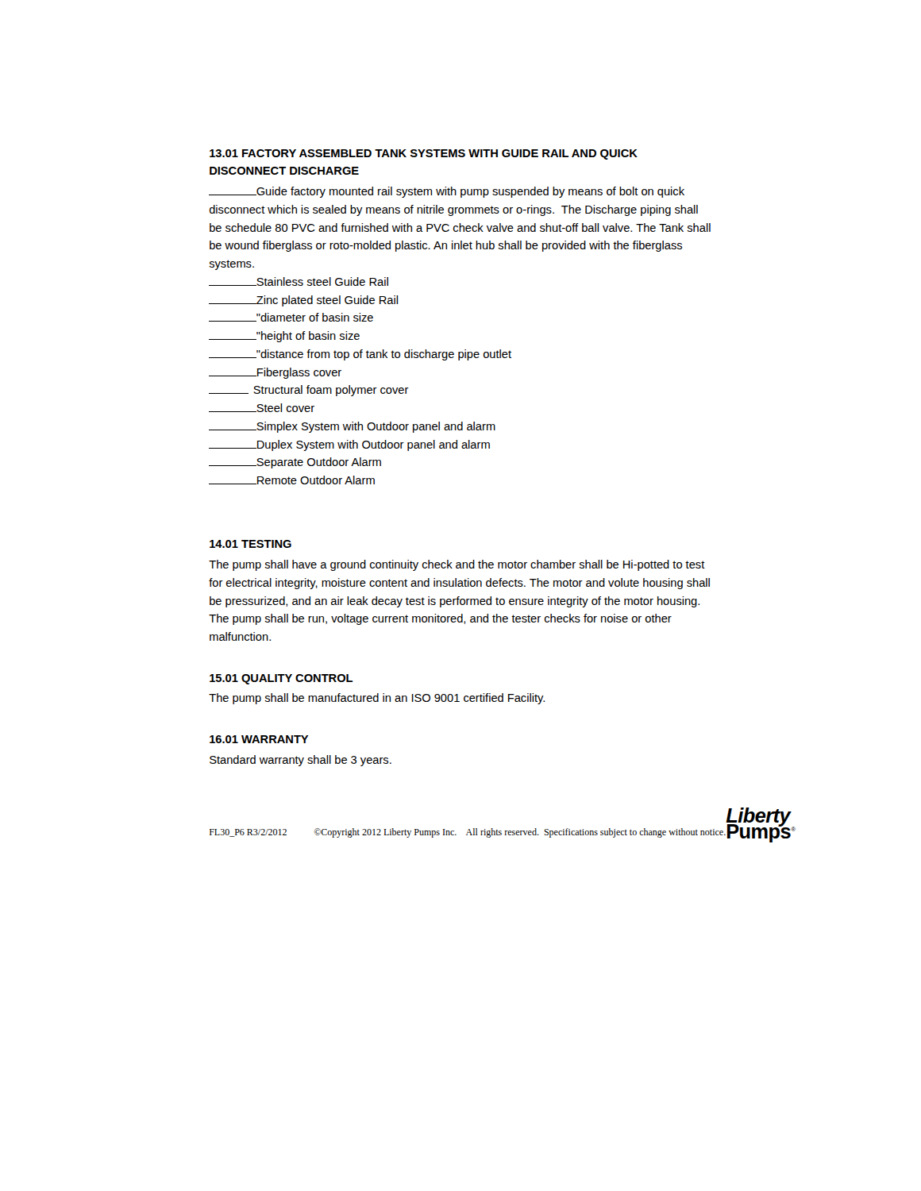13.01 FACTORY ASSEMBLED TANK SYSTEMS WITH GUIDE RAIL AND QUICK DISCONNECT DISCHARGE
Guide factory mounted rail system with pump suspended by means of bolt on quick disconnect which is sealed by means of nitrile grommets or o-rings. The Discharge piping shall be schedule 80 PVC and furnished with a PVC check valve and shut-off ball valve. The Tank shall be wound fiberglass or roto-molded plastic. An inlet hub shall be provided with the fiberglass systems.
Stainless steel Guide Rail
Zinc plated steel Guide Rail
"diameter of basin size
"height of basin size
"distance from top of tank to discharge pipe outlet
Fiberglass cover
Structural foam polymer cover
Steel cover
Simplex System with Outdoor panel and alarm
Duplex System with Outdoor panel and alarm
Separate Outdoor Alarm
Remote Outdoor Alarm
14.01 TESTING
The pump shall have a ground continuity check and the motor chamber shall be Hi-potted to test for electrical integrity, moisture content and insulation defects. The motor and volute housing shall be pressurized, and an air leak decay test is performed to ensure integrity of the motor housing. The pump shall be run, voltage current monitored, and the tester checks for noise or other malfunction.
15.01 QUALITY CONTROL
The pump shall be manufactured in an ISO 9001 certified Facility.
16.01 WARRANTY
Standard warranty shall be 3 years.
FL30_P6 R3/2/2012 ©Copyright 2012 Liberty Pumps Inc. All rights reserved. Specifications subject to change without notice.
Liberty Pumps®